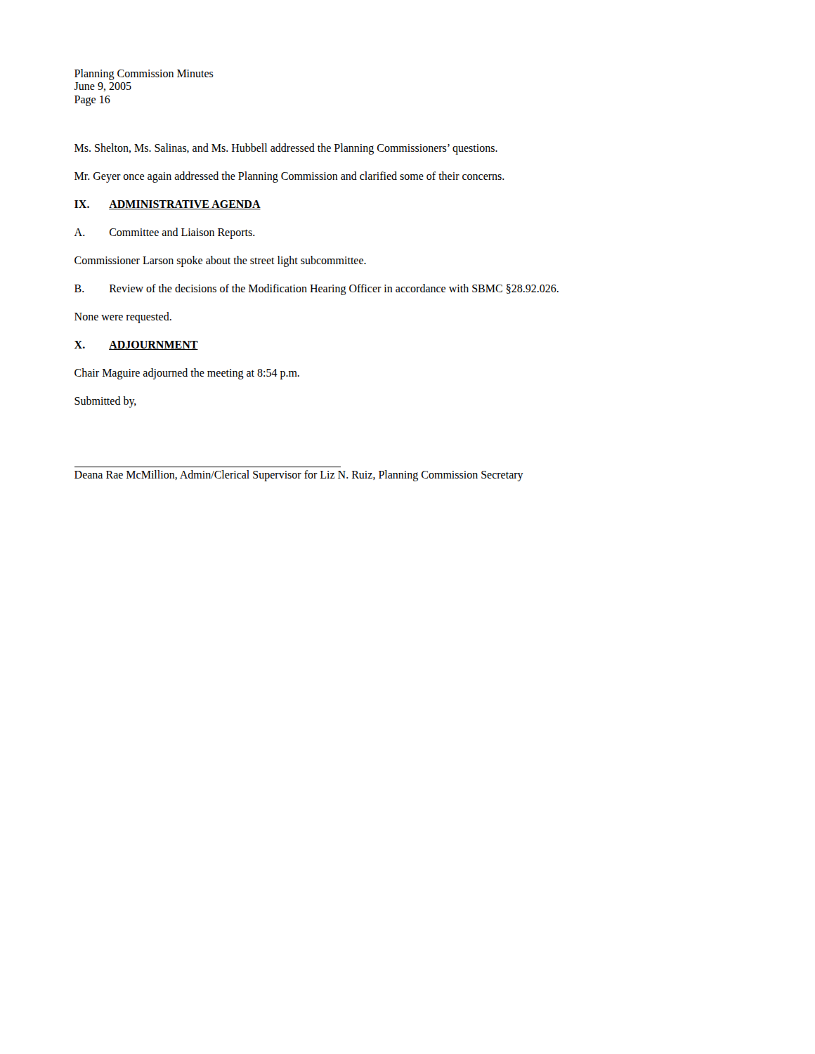Planning Commission Minutes
June 9, 2005
Page 16
Ms. Shelton, Ms. Salinas, and Ms. Hubbell addressed the Planning Commissioners’ questions.
Mr. Geyer once again addressed the Planning Commission and clarified some of their concerns.
IX. ADMINISTRATIVE AGENDA
A. Committee and Liaison Reports.
Commissioner Larson spoke about the street light subcommittee.
B. Review of the decisions of the Modification Hearing Officer in accordance with SBMC §28.92.026.
None were requested.
X. ADJOURNMENT
Chair Maguire adjourned the meeting at 8:54 p.m.
Submitted by,
Deana Rae McMillion, Admin/Clerical Supervisor for Liz N. Ruiz, Planning Commission Secretary